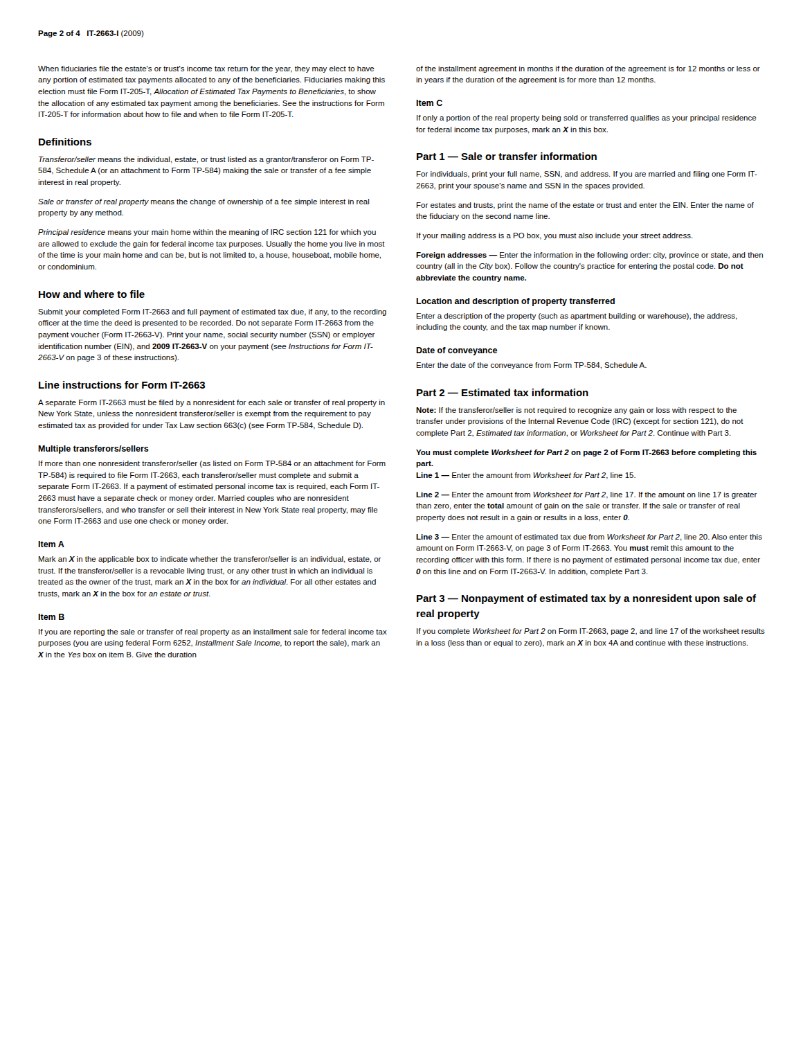Page 2 of 4 IT-2663-I (2009)
When fiduciaries file the estate's or trust's income tax return for the year, they may elect to have any portion of estimated tax payments allocated to any of the beneficiaries. Fiduciaries making this election must file Form IT-205-T, Allocation of Estimated Tax Payments to Beneficiaries, to show the allocation of any estimated tax payment among the beneficiaries. See the instructions for Form IT-205-T for information about how to file and when to file Form IT-205-T.
Definitions
Transferor/seller means the individual, estate, or trust listed as a grantor/transferor on Form TP-584, Schedule A (or an attachment to Form TP-584) making the sale or transfer of a fee simple interest in real property.
Sale or transfer of real property means the change of ownership of a fee simple interest in real property by any method.
Principal residence means your main home within the meaning of IRC section 121 for which you are allowed to exclude the gain for federal income tax purposes. Usually the home you live in most of the time is your main home and can be, but is not limited to, a house, houseboat, mobile home, or condominium.
How and where to file
Submit your completed Form IT-2663 and full payment of estimated tax due, if any, to the recording officer at the time the deed is presented to be recorded. Do not separate Form IT-2663 from the payment voucher (Form IT-2663-V). Print your name, social security number (SSN) or employer identification number (EIN), and 2009 IT-2663-V on your payment (see Instructions for Form IT-2663-V on page 3 of these instructions).
Line instructions for Form IT-2663
A separate Form IT-2663 must be filed by a nonresident for each sale or transfer of real property in New York State, unless the nonresident transferor/seller is exempt from the requirement to pay estimated tax as provided for under Tax Law section 663(c) (see Form TP-584, Schedule D).
Multiple transferors/sellers
If more than one nonresident transferor/seller (as listed on Form TP-584 or an attachment for Form TP-584) is required to file Form IT-2663, each transferor/seller must complete and submit a separate Form IT-2663. If a payment of estimated personal income tax is required, each Form IT-2663 must have a separate check or money order. Married couples who are nonresident transferors/sellers, and who transfer or sell their interest in New York State real property, may file one Form IT-2663 and use one check or money order.
Item A
Mark an X in the applicable box to indicate whether the transferor/seller is an individual, estate, or trust. If the transferor/seller is a revocable living trust, or any other trust in which an individual is treated as the owner of the trust, mark an X in the box for an individual. For all other estates and trusts, mark an X in the box for an estate or trust.
Item B
If you are reporting the sale or transfer of real property as an installment sale for federal income tax purposes (you are using federal Form 6252, Installment Sale Income, to report the sale), mark an X in the Yes box on item B. Give the duration
of the installment agreement in months if the duration of the agreement is for 12 months or less or in years if the duration of the agreement is for more than 12 months.
Item C
If only a portion of the real property being sold or transferred qualifies as your principal residence for federal income tax purposes, mark an X in this box.
Part 1 — Sale or transfer information
For individuals, print your full name, SSN, and address. If you are married and filing one Form IT-2663, print your spouse's name and SSN in the spaces provided.
For estates and trusts, print the name of the estate or trust and enter the EIN. Enter the name of the fiduciary on the second name line.
If your mailing address is a PO box, you must also include your street address.
Foreign addresses — Enter the information in the following order: city, province or state, and then country (all in the City box). Follow the country's practice for entering the postal code. Do not abbreviate the country name.
Location and description of property transferred
Enter a description of the property (such as apartment building or warehouse), the address, including the county, and the tax map number if known.
Date of conveyance
Enter the date of the conveyance from Form TP-584, Schedule A.
Part 2 — Estimated tax information
Note: If the transferor/seller is not required to recognize any gain or loss with respect to the transfer under provisions of the Internal Revenue Code (IRC) (except for section 121), do not complete Part 2, Estimated tax information, or Worksheet for Part 2. Continue with Part 3.
You must complete Worksheet for Part 2 on page 2 of Form IT-2663 before completing this part.
Line 1 — Enter the amount from Worksheet for Part 2, line 15.
Line 2 — Enter the amount from Worksheet for Part 2, line 17. If the amount on line 17 is greater than zero, enter the total amount of gain on the sale or transfer. If the sale or transfer of real property does not result in a gain or results in a loss, enter 0.
Line 3 — Enter the amount of estimated tax due from Worksheet for Part 2, line 20. Also enter this amount on Form IT-2663-V, on page 3 of Form IT-2663. You must remit this amount to the recording officer with this form. If there is no payment of estimated personal income tax due, enter 0 on this line and on Form IT-2663-V. In addition, complete Part 3.
Part 3 — Nonpayment of estimated tax by a nonresident upon sale of real property
If you complete Worksheet for Part 2 on Form IT-2663, page 2, and line 17 of the worksheet results in a loss (less than or equal to zero), mark an X in box 4A and continue with these instructions.